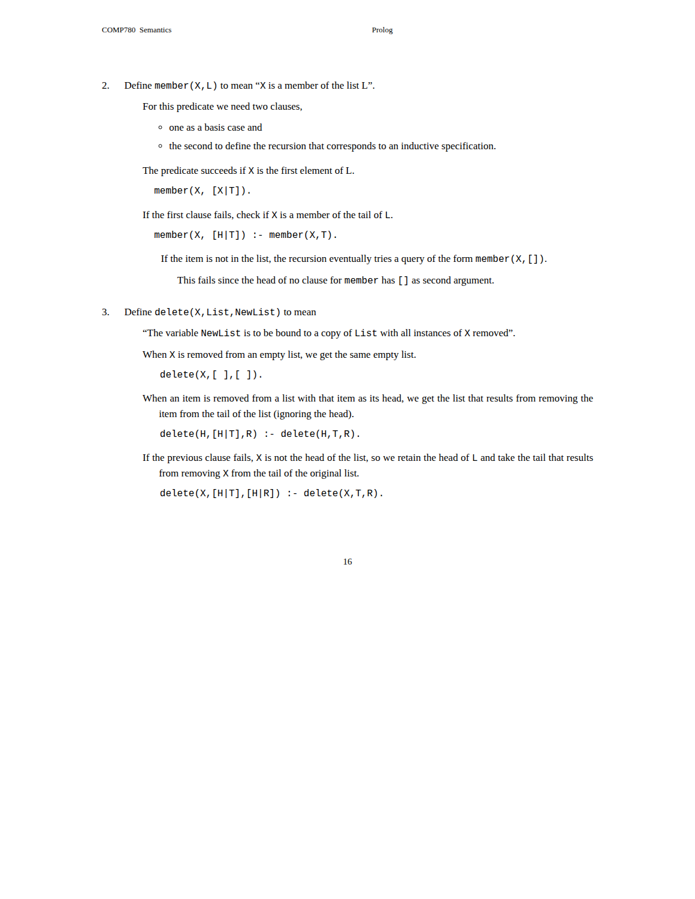COMP780 Semantics
Prolog
2.
Define member(X,L) to mean “X is a member of the list L”.
For this predicate we need two clauses,
one as a basis case and
the second to define the recursion that corresponds to an inductive specification.
The predicate succeeds if X is the first element of L.
  member(X, [X|T]).
If the first clause fails, check if X is a member of the tail of L.
  member(X, [H|T]) :- member(X,T).
If the item is not in the list, the recursion eventually tries a query of the form member(X,[]).
This fails since the head of no clause for member has [] as second argument.
3.
Define delete(X,List,NewList) to mean
“The variable NewList is to be bound to a copy of List with all instances of X removed”.
When X is removed from an empty list, we get the same empty list.
   delete(X,[ ],[ ]).
When an item is removed from a list with that item as its head, we get the list that results from removing the item from the tail of the list (ignoring the head).
   delete(H,[H|T],R) :- delete(H,T,R).
If the previous clause fails, X is not the head of the list, so we retain the head of L and take the tail that results from removing X from the tail of the original list.
   delete(X,[H|T],[H|R]) :- delete(X,T,R).
16